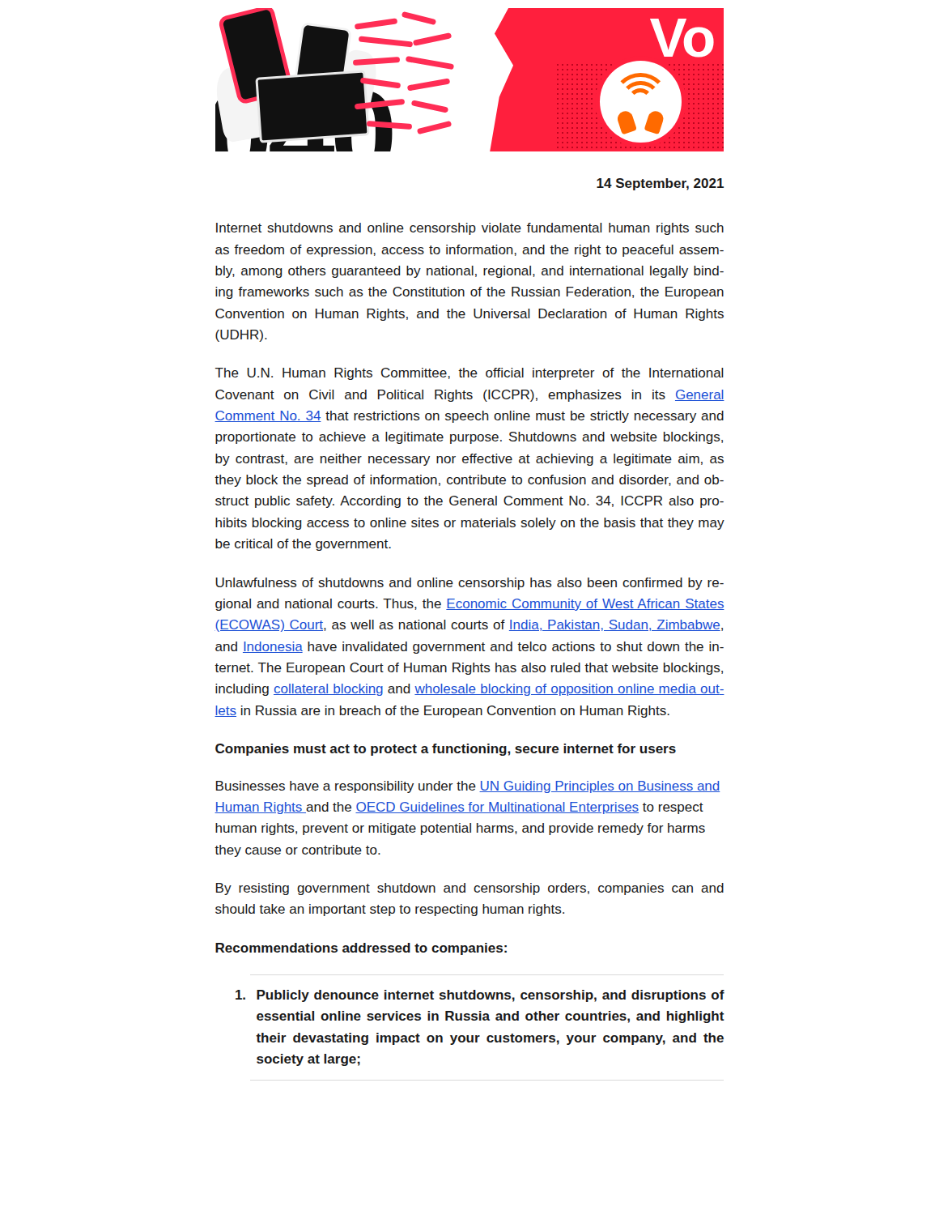040
Vo
14 September, 2021
Internet shutdowns and online censorship violate fundamental human rights such as freedom of expression, access to information, and the right to peaceful assembly, among others guaranteed by national, regional, and international legally binding frameworks such as the Constitution of the Russian Federation, the European Convention on Human Rights, and the Universal Declaration of Human Rights (UDHR).
The U.N. Human Rights Committee, the official interpreter of the International Covenant on Civil and Political Rights (ICCPR), emphasizes in its General Comment No. 34 that restrictions on speech online must be strictly necessary and proportionate to achieve a legitimate purpose. Shutdowns and website blockings, by contrast, are neither necessary nor effective at achieving a legitimate aim, as they block the spread of information, contribute to confusion and disorder, and obstruct public safety. According to the General Comment No. 34, ICCPR also prohibits blocking access to online sites or materials solely on the basis that they may be critical of the government.
Unlawfulness of shutdowns and online censorship has also been confirmed by regional and national courts. Thus, the Economic Community of West African States (ECOWAS) Court, as well as national courts of India, Pakistan, Sudan, Zimbabwe, and Indonesia have invalidated government and telco actions to shut down the internet. The European Court of Human Rights has also ruled that website blockings, including collateral blocking and wholesale blocking of opposition online media outlets in Russia are in breach of the European Convention on Human Rights.
Companies must act to protect a functioning, secure internet for users
Businesses have a responsibility under the UN Guiding Principles on Business and Human Rights and the OECD Guidelines for Multinational Enterprises to respect human rights, prevent or mitigate potential harms, and provide remedy for harms they cause or contribute to.
By resisting government shutdown and censorship orders, companies can and should take an important step to respecting human rights.
Recommendations addressed to companies:
Publicly denounce internet shutdowns, censorship, and disruptions of essential online services in Russia and other countries, and highlight their devastating impact on your customers, your company, and the society at large;